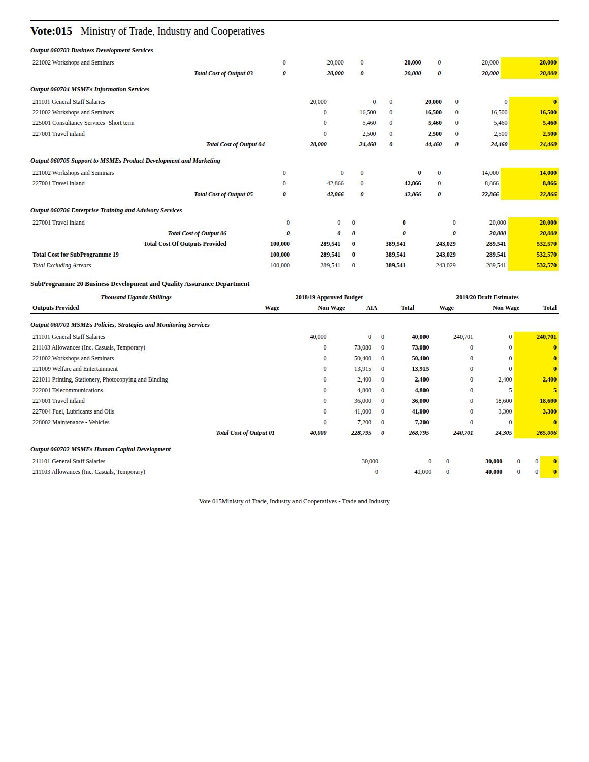Vote:015 Ministry of Trade, Industry and Cooperatives
Output 060703 Business Development Services
| 221002 Workshops and Seminars | 0 | 20,000 | 0 | 20,000 | 0 | 20,000 | 20,000 |
| Total Cost of Output 03 | 0 | 20,000 | 0 | 20,000 | 0 | 20,000 | 20,000 |
Output 060704 MSMEs Information Services
| 211101 General Staff Salaries | 20,000 | 0 | 0 | 20,000 | 0 | 0 | 0 |
| 221002 Workshops and Seminars | 0 | 16,500 | 0 | 16,500 | 0 | 16,500 | 16,500 |
| 225001 Consultancy Services- Short term | 0 | 5,460 | 0 | 5,460 | 0 | 5,460 | 5,460 |
| 227001 Travel inland | 0 | 2,500 | 0 | 2,500 | 0 | 2,500 | 2,500 |
| Total Cost of Output 04 | 20,000 | 24,460 | 0 | 44,460 | 0 | 24,460 | 24,460 |
Output 060705 Support to MSMEs Product Development and Marketing
| 221002 Workshops and Seminars | 0 | 0 | 0 | 0 | 0 | 14,000 | 14,000 |
| 227001 Travel inland | 0 | 42,866 | 0 | 42,866 | 0 | 8,866 | 8,866 |
| Total Cost of Output 05 | 0 | 42,866 | 0 | 42,866 | 0 | 22,866 | 22,866 |
Output 060706 Enterprise Training and Advisory Services
| 227001 Travel inland | 0 | 0 | 0 | 0 | 0 | 20,000 | 20,000 |
| Total Cost of Output 06 | 0 | 0 | 0 | 0 | 0 | 20,000 | 20,000 |
| Total Cost Of Outputs Provided | 100,000 | 289,541 | 0 | 389,541 | 243,029 | 289,541 | 532,570 |
| Total Cost for SubProgramme 19 | 100,000 | 289,541 | 0 | 389,541 | 243,029 | 289,541 | 532,570 |
| Total Excluding Arrears | 100,000 | 289,541 | 0 | 389,541 | 243,029 | 289,541 | 532,570 |
SubProgramme 20 Business Development and Quality Assurance Department
| Thousand Uganda Shillings | 2018/19 Approved Budget | 2019/20 Draft Estimates |
| --- | --- | --- |
| Outputs Provided | Wage | Non Wage | AIA | Total | Wage | Non Wage | Total |
Output 060701 MSMEs Policies, Strategies and Monitoring Services
| 211101 General Staff Salaries | 40,000 | 0 | 0 | 40,000 | 240,701 | 0 | 240,701 |
| 211103 Allowances (Inc. Casuals, Temporary) | 0 | 73,080 | 0 | 73,080 | 0 | 0 | 0 |
| 221002 Workshops and Seminars | 0 | 50,400 | 0 | 50,400 | 0 | 0 | 0 |
| 221009 Welfare and Entertainment | 0 | 13,915 | 0 | 13,915 | 0 | 0 | 0 |
| 221011 Printing, Stationery, Photocopying and Binding | 0 | 2,400 | 0 | 2,400 | 0 | 2,400 | 2,400 |
| 222001 Telecommunications | 0 | 4,800 | 0 | 4,800 | 0 | 5 | 5 |
| 227001 Travel inland | 0 | 36,000 | 0 | 36,000 | 0 | 18,600 | 18,600 |
| 227004 Fuel, Lubricants and Oils | 0 | 41,000 | 0 | 41,000 | 0 | 3,300 | 3,300 |
| 228002 Maintenance - Vehicles | 0 | 7,200 | 0 | 7,200 | 0 | 0 | 0 |
| Total Cost of Output 01 | 40,000 | 228,795 | 0 | 268,795 | 240,701 | 24,305 | 265,006 |
Output 060702 MSMEs Human Capital Development
| 211101 General Staff Salaries | 30,000 | 0 | 0 | 30,000 | 0 | 0 | 0 |
| 211103 Allowances (Inc. Casuals, Temporary) | 0 | 40,000 | 0 | 40,000 | 0 | 0 | 0 |
Vote 015Ministry of Trade, Industry and Cooperatives - Trade and Industry